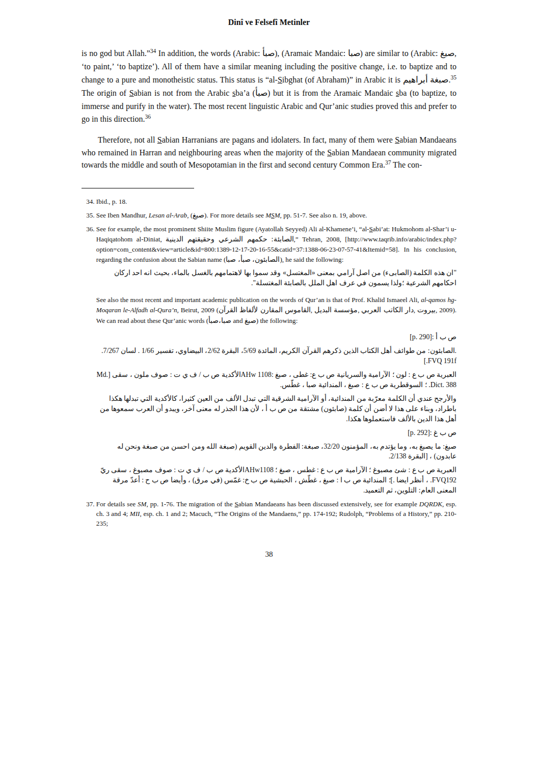Dinî ve Felsefî Metinler
is no god but Allah.”34 In addition, the words (Arabic: صبأ), (Aramaic Mandaic: صبا) are similar to (Arabic: صبغ, ‘to paint,’ ‘to baptize’). All of them have a similar meaning including the positive change, i.e. to baptize and to change to a pure and monotheistic status. This status is “al-Sibghat (of Abraham)” in Arabic it is صبغة أبراهيم.35 The origin of Sabian is not from the Arabic sba’a (صبأ) but it is from the Aramaic Mandaic sba (to baptize, to immerse and purify in the water). The most recent linguistic Arabic and Qur’anic studies proved this and prefer to go in this direction.36
Therefore, not all Sabian Harranians are pagans and idolaters. In fact, many of them were Sabian Mandaeans who remained in Harran and neighbouring areas when the majority of the Sabian Mandaean community migrated towards the middle and south of Mesopotamian in the first and second century Common Era.37 The con-
Ibid., p. 18.
See Iben Mandhur, Lesan al-Arab, (صبغ). For more details see MSM, pp. 51-7. See also n. 19, above.
See for example, the most prominent Shiite Muslim figure (Ayatollah Seyyed) Ali al-Khamene’i, “al-Sabi’at: Hukmohom al-Shar’i u-Haqiqatohom al-Diniat, الصابئة: حكمهم الشرعي وحقيقتهم الدينية,” Tehran, 2008, [http://www.taqrib.info/arabic/index.php?option=com_content&view=article&id=800:1389-12-17-20-16-55&catid=37:1388-06-23-07-57-41&Itemid=58]. In his conclusion, regarding the confusion about the Sabian name (الصابئون، صبأ، صبا), he said the following:
"ان هذه الكلمة (الصابىء) من اصل آرامي بمعنى «المغتسل» وقد سموا بها لاهتمامهم بالغسل بالماء، بحيث انه احد اركان احكامهم الشرعية ؛ولذا يسمون في عرف اهل الملل بالصابئة المغتسلة".
See also the most recent and important academic publication on the words of Qur’an is that of Prof. Khalid Ismaeel Ali, al-qamos hg-Moqaran le-Alfadh al-Qura’n, Beirut, 2009 (القاموس المقارن لألفاظ القرآن, مؤسسة البديل, دار الكاتب العربي, بيروت, 2009). We can read about these Qur’anic words (صبا،صبأ and صبغ) the following:
ص ب أ :[p. 290]
.الصابئون: من طوائف أهل الكتاب الذين ذكرهم القرآن الكريم، المائدة 5/69، البقرة 2/62، البيضاوي، تفسير 1/66 . لسان 7/267. FVQ 191f.]
العبرية ص ب ع : لون ؛ الآرامية والسريانية ص ب ع: غطى ، صبغ :AHw 1108الأكدية ص ب / ف ي ت : صوف ملون ، سقى [Md. Dict. 388. ؛ السوقطرية ص ب ع : صبغ ، المندائية صبا ، غطّس.
والأرجح عندي أن الكلمة معرّبة من المندائية، أو الآرامية الشرقية التي تبدل الألف من العين كثيرا، كالأكدية التي تبدلها هكذا باطراد، وبناء على هذا لا أضن أن كلمة (صابئون) مشتقة من ص ب أ ، لأن هذا الجذر له معنى آخر، ويبدو أن العرب سمعوها من أهل هذا الدين بالألف فاستعملوها هكذا.
ص ب غ :[p. 292]
صبغ: ما يصبغ به، وما يؤتدم به، المؤمنون 32/20، صبغة: الفطرة والدين القويم (صبغة الله ومن احسن من صبغة ونحن له عابدون) ، [البقرة 2/138.
العبرية ص ب ع : شئ مصبوغ ؛ الآرامية ص ب ع : غطس ، صبغ ؛ AHw1108الأكدية ص ب / ف ي ت : صوف مصبوغ ، سقى ريّ FVQ192. ، أنظر ايضا .]؛ المندائية ص ب ا : صبغ ، غطّش ، الحبشية ص ب خ: غمّس (في مرق) ، وأيضا ص ب ح : أعدّ مرقة المعنى العام: التلوين، ثم التعميد.
For details see SM, pp. 1-76. The migration of the Sabian Mandaeans has been discussed extensively, see for example DQRDK, esp. ch. 3 and 4; MII, esp. ch. 1 and 2; Macuch, “The Origins of the Mandaens,” pp. 174-192; Rudolph, “Problems of a History,” pp. 210-235;
38